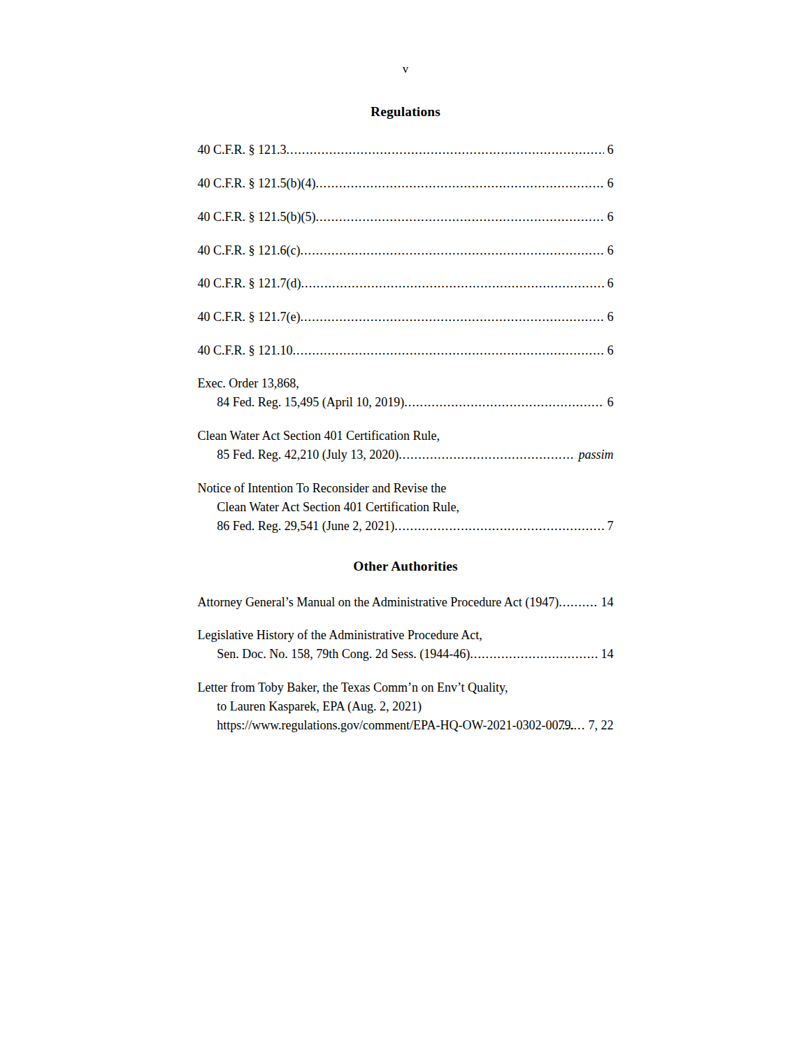v
Regulations
40 C.F.R. § 121.36
40 C.F.R. § 121.5(b)(4) 6
40 C.F.R. § 121.5(b)(5) 6
40 C.F.R. § 121.6(c) 6
40 C.F.R. § 121.7(d) 6
40 C.F.R. § 121.7(e) 6
40 C.F.R. § 121.106
Exec. Order 13,868, 84 Fed. Reg. 15,495 (April 10, 2019) 6
Clean Water Act Section 401 Certification Rule, 85 Fed. Reg. 42,210 (July 13, 2020) passim
Notice of Intention To Reconsider and Revise the Clean Water Act Section 401 Certification Rule, 86 Fed. Reg. 29,541 (June 2, 2021) 7
Other Authorities
Attorney General’s Manual on the Administrative Procedure Act (1947) 14
Legislative History of the Administrative Procedure Act, Sen. Doc. No. 158, 79th Cong. 2d Sess. (1944-46) 14
Letter from Toby Baker, the Texas Comm’n on Env’t Quality, to Lauren Kasparek, EPA (Aug. 2, 2021) https://www.regulations.gov/comment/EPA-HQ-OW-2021-0302-0079. 7, 22